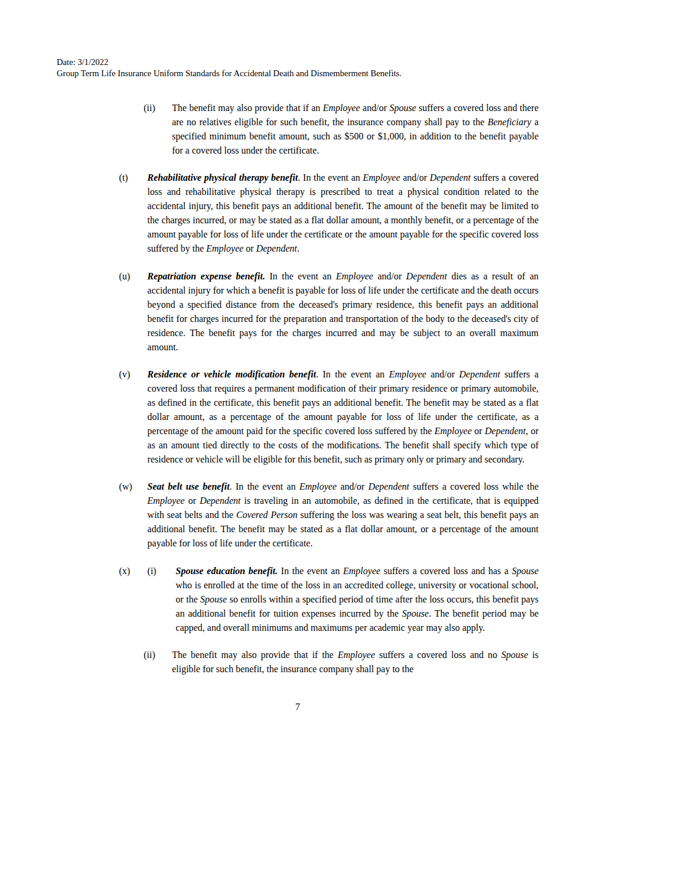Date: 3/1/2022
Group Term Life Insurance Uniform Standards for Accidental Death and Dismemberment Benefits.
(ii)
The benefit may also provide that if an Employee and/or Spouse suffers a covered loss and there are no relatives eligible for such benefit, the insurance company shall pay to the Beneficiary a specified minimum benefit amount, such as $500 or $1,000, in addition to the benefit payable for a covered loss under the certificate.
(t)
Rehabilitative physical therapy benefit. In the event an Employee and/or Dependent suffers a covered loss and rehabilitative physical therapy is prescribed to treat a physical condition related to the accidental injury, this benefit pays an additional benefit. The amount of the benefit may be limited to the charges incurred, or may be stated as a flat dollar amount, a monthly benefit, or a percentage of the amount payable for loss of life under the certificate or the amount payable for the specific covered loss suffered by the Employee or Dependent.
(u)
Repatriation expense benefit. In the event an Employee and/or Dependent dies as a result of an accidental injury for which a benefit is payable for loss of life under the certificate and the death occurs beyond a specified distance from the deceased's primary residence, this benefit pays an additional benefit for charges incurred for the preparation and transportation of the body to the deceased's city of residence. The benefit pays for the charges incurred and may be subject to an overall maximum amount.
(v)
Residence or vehicle modification benefit. In the event an Employee and/or Dependent suffers a covered loss that requires a permanent modification of their primary residence or primary automobile, as defined in the certificate, this benefit pays an additional benefit. The benefit may be stated as a flat dollar amount, as a percentage of the amount payable for loss of life under the certificate, as a percentage of the amount paid for the specific covered loss suffered by the Employee or Dependent, or as an amount tied directly to the costs of the modifications. The benefit shall specify which type of residence or vehicle will be eligible for this benefit, such as primary only or primary and secondary.
(w)
Seat belt use benefit. In the event an Employee and/or Dependent suffers a covered loss while the Employee or Dependent is traveling in an automobile, as defined in the certificate, that is equipped with seat belts and the Covered Person suffering the loss was wearing a seat belt, this benefit pays an additional benefit. The benefit may be stated as a flat dollar amount, or a percentage of the amount payable for loss of life under the certificate.
(x)
(i)
Spouse education benefit. In the event an Employee suffers a covered loss and has a Spouse who is enrolled at the time of the loss in an accredited college, university or vocational school, or the Spouse so enrolls within a specified period of time after the loss occurs, this benefit pays an additional benefit for tuition expenses incurred by the Spouse. The benefit period may be capped, and overall minimums and maximums per academic year may also apply.
(ii)
The benefit may also provide that if the Employee suffers a covered loss and no Spouse is eligible for such benefit, the insurance company shall pay to the
7